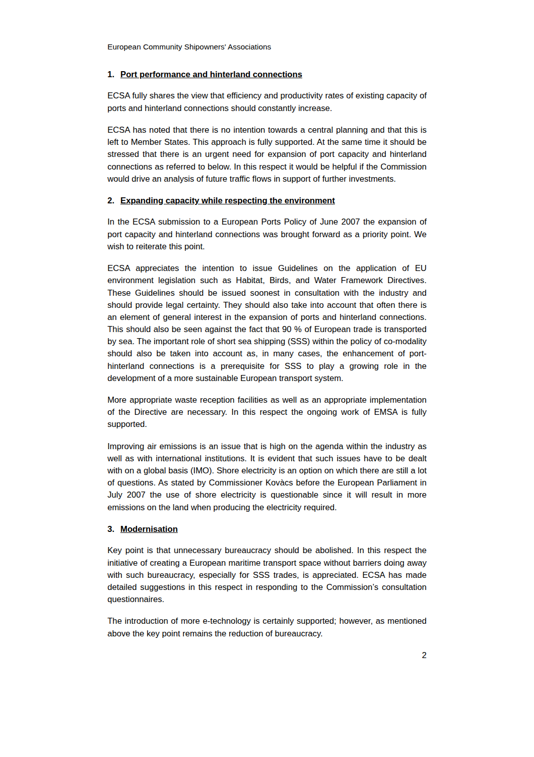European Community Shipowners' Associations
1. Port performance and hinterland connections
ECSA fully shares the view that efficiency and productivity rates of existing capacity of ports and hinterland connections should constantly increase.
ECSA has noted that there is no intention towards a central planning and that this is left to Member States. This approach is fully supported. At the same time it should be stressed that there is an urgent need for expansion of port capacity and hinterland connections as referred to below. In this respect it would be helpful if the Commission would drive an analysis of future traffic flows in support of further investments.
2. Expanding capacity while respecting the environment
In the ECSA submission to a European Ports Policy of June 2007 the expansion of port capacity and hinterland connections was brought forward as a priority point. We wish to reiterate this point.
ECSA appreciates the intention to issue Guidelines on the application of EU environment legislation such as Habitat, Birds, and Water Framework Directives. These Guidelines should be issued soonest in consultation with the industry and should provide legal certainty. They should also take into account that often there is an element of general interest in the expansion of ports and hinterland connections. This should also be seen against the fact that 90 % of European trade is transported by sea. The important role of short sea shipping (SSS) within the policy of co-modality should also be taken into account as, in many cases, the enhancement of port-hinterland connections is a prerequisite for SSS to play a growing role in the development of a more sustainable European transport system.
More appropriate waste reception facilities as well as an appropriate implementation of the Directive are necessary. In this respect the ongoing work of EMSA is fully supported.
Improving air emissions is an issue that is high on the agenda within the industry as well as with international institutions. It is evident that such issues have to be dealt with on a global basis (IMO). Shore electricity is an option on which there are still a lot of questions. As stated by Commissioner Kovàcs before the European Parliament in July 2007 the use of shore electricity is questionable since it will result in more emissions on the land when producing the electricity required.
3. Modernisation
Key point is that unnecessary bureaucracy should be abolished. In this respect the initiative of creating a European maritime transport space without barriers doing away with such bureaucracy, especially for SSS trades, is appreciated. ECSA has made detailed suggestions in this respect in responding to the Commission’s consultation questionnaires.
The introduction of more e-technology is certainly supported; however, as mentioned above the key point remains the reduction of bureaucracy.
2